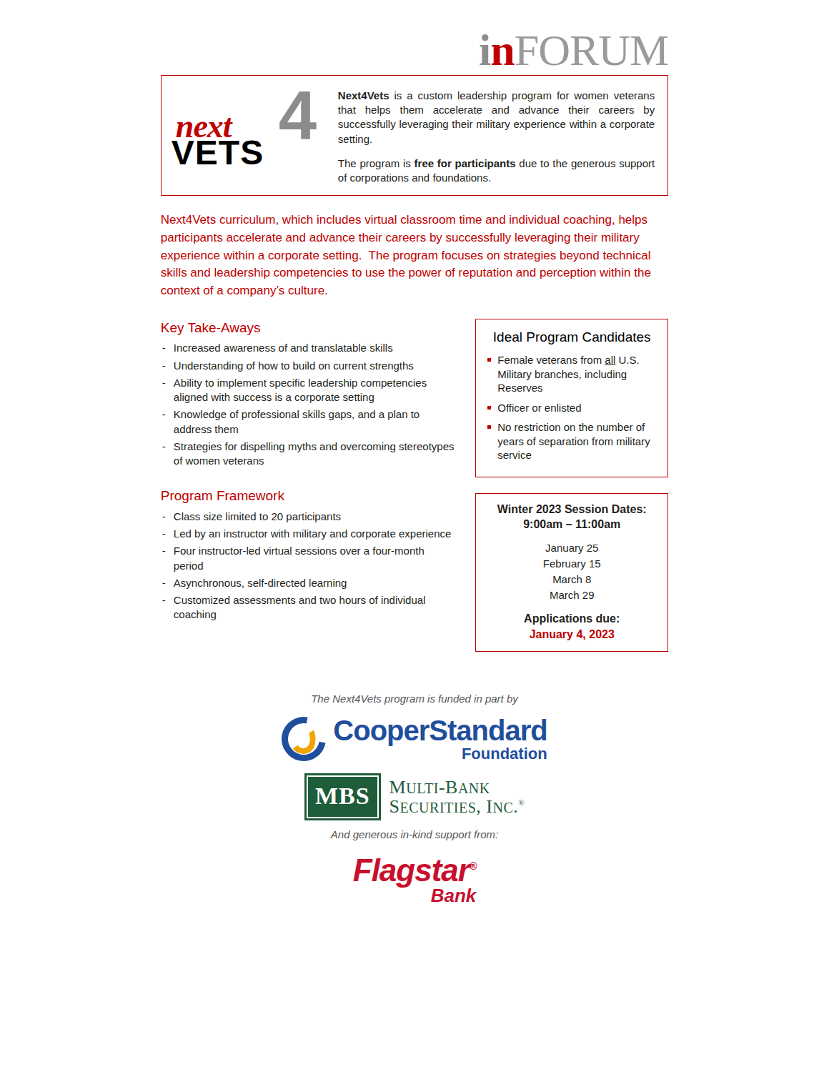in FORUM
4 next VETS
Next4Vets is a custom leadership program for women veterans that helps them accelerate and advance their careers by successfully leveraging their military experience within a corporate setting.
The program is free for participants due to the generous support of corporations and foundations.
Next4Vets curriculum, which includes virtual classroom time and individual coaching, helps participants accelerate and advance their careers by successfully leveraging their military experience within a corporate setting. The program focuses on strategies beyond technical skills and leadership competencies to use the power of reputation and perception within the context of a company’s culture.
Key Take-Aways
Increased awareness of and translatable skills
Understanding of how to build on current strengths
Ability to implement specific leadership competencies aligned with success is a corporate setting
Knowledge of professional skills gaps, and a plan to address them
Strategies for dispelling myths and overcoming stereotypes of women veterans
Program Framework
Class size limited to 20 participants
Led by an instructor with military and corporate experience
Four instructor-led virtual sessions over a four-month period
Asynchronous, self-directed learning
Customized assessments and two hours of individual coaching
Ideal Program Candidates
Female veterans from all U.S. Military branches, including Reserves
Officer or enlisted
No restriction on the number of years of separation from military service
Winter 2023 Session Dates:
9:00am – 11:00am
January 25
February 15
March 8
March 29
Applications due:
January 4, 2023
The Next4Vets program is funded in part by
CooperStandard
Foundation
MBS
MULTI-BANK
SECURITIES, INC.®
And generous in-kind support from:
Flagstar®
Bank